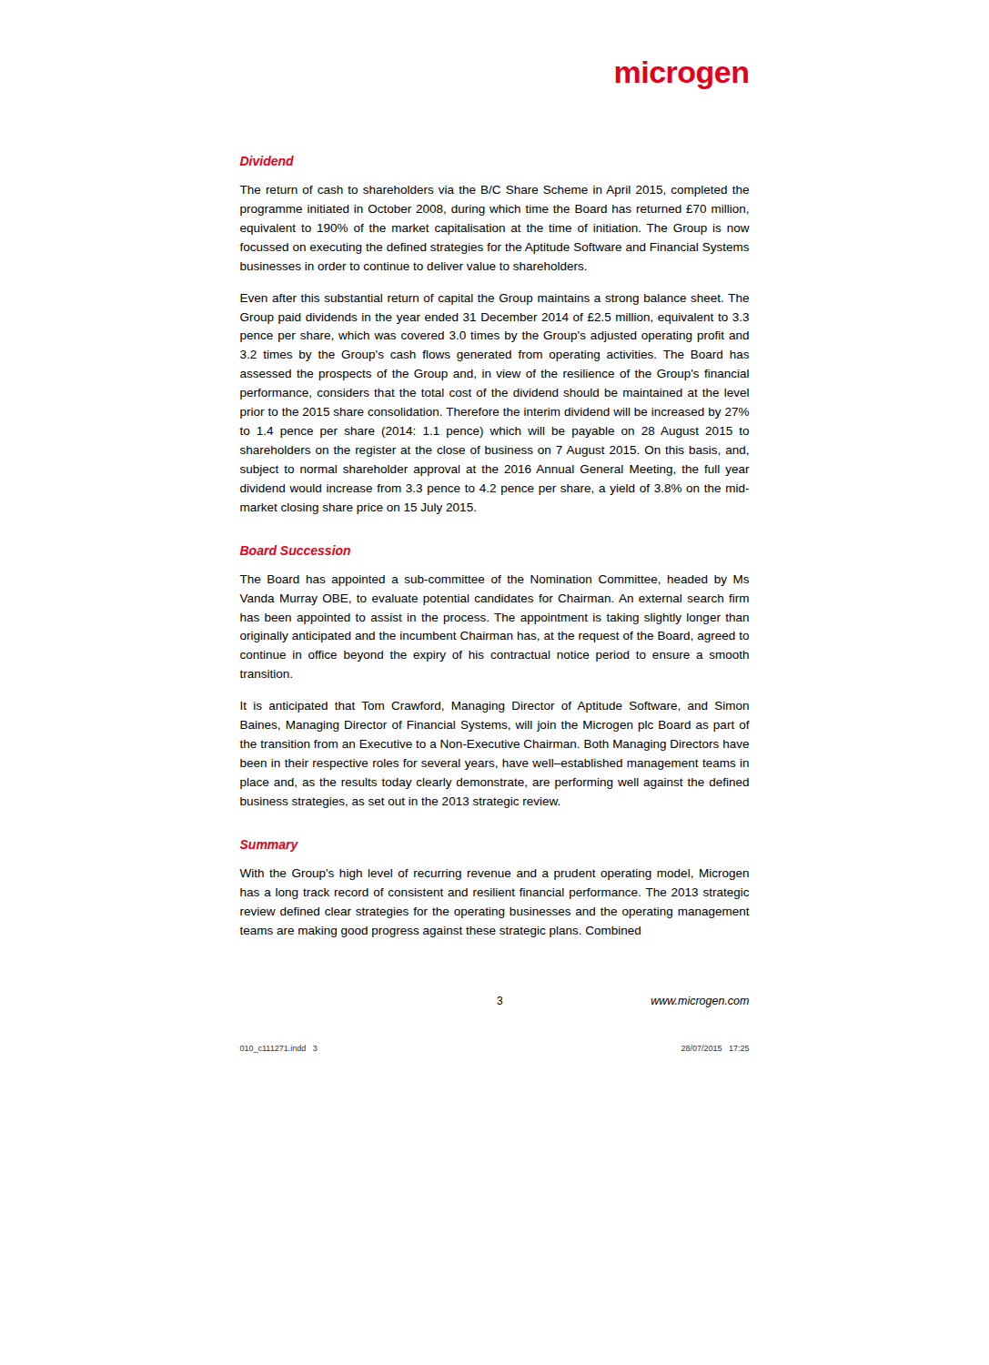microgen
Dividend
The return of cash to shareholders via the B/C Share Scheme in April 2015, completed the programme initiated in October 2008, during which time the Board has returned £70 million, equivalent to 190% of the market capitalisation at the time of initiation. The Group is now focussed on executing the defined strategies for the Aptitude Software and Financial Systems businesses in order to continue to deliver value to shareholders.
Even after this substantial return of capital the Group maintains a strong balance sheet. The Group paid dividends in the year ended 31 December 2014 of £2.5 million, equivalent to 3.3 pence per share, which was covered 3.0 times by the Group's adjusted operating profit and 3.2 times by the Group's cash flows generated from operating activities. The Board has assessed the prospects of the Group and, in view of the resilience of the Group's financial performance, considers that the total cost of the dividend should be maintained at the level prior to the 2015 share consolidation. Therefore the interim dividend will be increased by 27% to 1.4 pence per share (2014: 1.1 pence) which will be payable on 28 August 2015 to shareholders on the register at the close of business on 7 August 2015. On this basis, and, subject to normal shareholder approval at the 2016 Annual General Meeting, the full year dividend would increase from 3.3 pence to 4.2 pence per share, a yield of 3.8% on the mid-market closing share price on 15 July 2015.
Board Succession
The Board has appointed a sub-committee of the Nomination Committee, headed by Ms Vanda Murray OBE, to evaluate potential candidates for Chairman. An external search firm has been appointed to assist in the process. The appointment is taking slightly longer than originally anticipated and the incumbent Chairman has, at the request of the Board, agreed to continue in office beyond the expiry of his contractual notice period to ensure a smooth transition.
It is anticipated that Tom Crawford, Managing Director of Aptitude Software, and Simon Baines, Managing Director of Financial Systems, will join the Microgen plc Board as part of the transition from an Executive to a Non-Executive Chairman. Both Managing Directors have been in their respective roles for several years, have well–established management teams in place and, as the results today clearly demonstrate, are performing well against the defined business strategies, as set out in the 2013 strategic review.
Summary
With the Group's high level of recurring revenue and a prudent operating model, Microgen has a long track record of consistent and resilient financial performance. The 2013 strategic review defined clear strategies for the operating businesses and the operating management teams are making good progress against these strategic plans. Combined
3
www.microgen.com
010_c111271.indd 3 28/07/2015 17:25